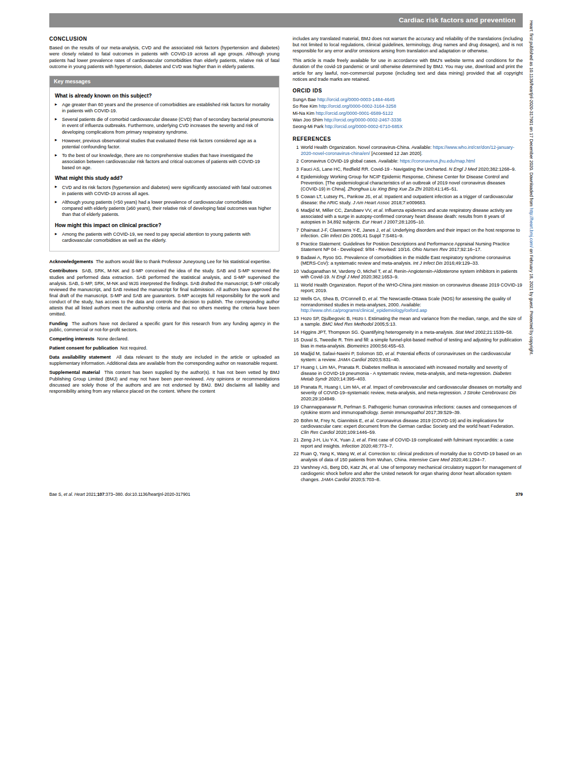Cardiac risk factors and prevention
Heart: first published as 10.1136/heartjnl-2020-317901 on 17 December 2020. Downloaded from http://heart.bmj.com/ on February 18, 2021 by guest. Protected by copyright.
Conclusion
Based on the results of our meta-analysis, CVD and the associated risk factors (hypertension and diabetes) were closely related to fatal outcomes in patients with COVID-19 across all age groups. Although young patients had lower prevalence rates of cardiovascular comorbidities than elderly patients, relative risk of fatal outcome in young patients with hypertension, diabetes and CVD was higher than in elderly patients.
Key messages
What is already known on this subject?
Age greater than 60 years and the presence of comorbidities are established risk factors for mortality in patients with COVID-19.
Several patients die of comorbid cardiovascular disease (CVD) than of secondary bacterial pneumonia in event of influenza outbreaks. Furthermore, underlying CVD increases the severity and risk of developing complications from primary respiratory syndrome.
However, previous observational studies that evaluated these risk factors considered age as a potential confounding factor.
To the best of our knowledge, there are no comprehensive studies that have investigated the association between cardiovascular risk factors and critical outcomes of patients with COVID-19 based on age.
What might this study add?
CVD and its risk factors (hypertension and diabetes) were significantly associated with fatal outcomes in patients with COVID-19 across all ages.
Although young patients (<50 years) had a lower prevalence of cardiovascular comorbidities compared with elderly patients (≥60 years), their relative risk of developing fatal outcomes was higher than that of elderly patients.
How might this impact on clinical practice?
Among the patients with COVID-19, we need to pay special attention to young patients with cardiovascular comorbidities as well as the elderly.
Acknowledgements The authors would like to thank Professor Juneyoung Lee for his statistical expertise.
Contributors SAB, SRK, M-NK and S-MP conceived the idea of the study. SAB and S-MP screened the studies and performed data extraction. SAB performed the statistical analysis, and S-MP supervised the analysis. SAB, S-MP, SRK, M-NK and WJS interpreted the findings. SAB drafted the manuscript; S-MP critically reviewed the manuscript, and SAB revised the manuscript for final submission. All authors have approved the final draft of the manuscript. S-MP and SAB are guarantors. S-MP accepts full responsibility for the work and conduct of the study, has access to the data and controls the decision to publish. The corresponding author attests that all listed authors meet the authorship criteria and that no others meeting the criteria have been omitted.
Funding The authors have not declared a specific grant for this research from any funding agency in the public, commercial or not-for-profit sectors.
Competing interests None declared.
Patient consent for publication Not required.
Data availability statement All data relevant to the study are included in the article or uploaded as supplementary information. Additional data are available from the corresponding author on reasonable request.
Supplemental material This content has been supplied by the author(s). It has not been vetted by BMJ Publishing Group Limited (BMJ) and may not have been peer-reviewed. Any opinions or recommendations discussed are solely those of the authors and are not endorsed by BMJ. BMJ disclaims all liability and responsibility arising from any reliance placed on the content. Where the content
includes any translated material, BMJ does not warrant the accuracy and reliability of the translations (including but not limited to local regulations, clinical guidelines, terminology, drug names and drug dosages), and is not responsible for any error and/or omissions arising from translation and adaptation or otherwise.
This article is made freely available for use in accordance with BMJ's website terms and conditions for the duration of the covid-19 pandemic or until otherwise determined by BMJ. You may use, download and print the article for any lawful, non-commercial purpose (including text and data mining) provided that all copyright notices and trade marks are retained.
ORCID iDs
SungA Bae http://orcid.org/0000-0003-1484-4645
So Ree Kim http://orcid.org/0000-0002-3164-3258
Mi-Na Kim http://orcid.org/0000-0001-6589-5122
Wan Joo Shim http://orcid.org/0000-0002-2467-3336
Seong-Mi Park http://orcid.org/0000-0002-6710-685X
References
World Health Organization. Novel coronavirus-China. Available: https://www.who.int/csr/don/12-january-2020-novel-coronavirus-china/en/ [Accessed 12 Jan 2020].
Coronavirus COVID-19 global cases. Available: https://coronavirus.jhu.edu/map.html
Fauci AS, Lane HC, Redfield RR. Covid-19 - Navigating the Uncharted. N Engl J Med 2020;382:1268–9.
Epidemiology Working Group for NCIP Epidemic Response, Chinese Center for Disease Control and Prevention. [The epidemiological characteristics of an outbreak of 2019 novel coronavirus diseases (COVID-19) in China]. Zhonghua Liu Xing Bing Xue Za Zhi 2020;41:145–51.
Cowan LT, Lutsey PL, Pankow JS, et al. Inpatient and outpatient infection as a trigger of cardiovascular disease: the ARIC study. J Am Heart Assoc 2018;7:e009683.
Madjid M, Miller CC, Zarubaev VV, et al. Influenza epidemics and acute respiratory disease activity are associated with a surge in autopsy-confirmed coronary heart disease death: results from 8 years of autopsies in 34,892 subjects. Eur Heart J 2007;28:1205–10.
Dhainaut J-F, Claessens Y-E, Janes J, et al. Underlying disorders and their impact on the host response to infection. Clin Infect Dis 2005;41 Suppl 7:S481–9.
Practice Statement: Guidelines for Position Descriptions and Performance Appraisal Nursing Practice Statement NP 04 - Developed: 9/84 - Revised: 10/16. Ohio Nurses Rev 2017;92:16–17.
Badawi A, Ryoo SG. Prevalence of comorbidities in the middle East respiratory syndrome coronavirus (MERS-CoV): a systematic review and meta-analysis. Int J Infect Dis 2016;49:129–33.
Vaduganathan M, Vardeny O, Michel T, et al. Renin-Angiotensin-Aldosterone system inhibitors in patients with Covid-19. N Engl J Med 2020;382:1653–9.
World Health Organization. Report of the WHO-China joint mission on coronavirus disease 2019 COVID-19 report; 2019.
Wells GA, Shea B, O'Connell D, et al. The Newcastle-Ottawa Scale (NOS) for assessing the quality of nonrandomised studies in meta-analyses, 2000. Available: http://www.ohri.ca/programs/clinical_epidemiology/oxford.asp
Hozo SP, Djulbegovic B, Hozo I. Estimating the mean and variance from the median, range, and the size of a sample. BMC Med Res Methodol 2005;5:13.
Higgins JPT, Thompson SG. Quantifying heterogeneity in a meta-analysis. Stat Med 2002;21:1539–58.
Duval S, Tweedie R. Trim and fill: a simple funnel-plot-based method of testing and adjusting for publication bias in meta-analysis. Biometrics 2000;56:455–63.
Madjid M, Safavi-Naeini P, Solomon SD, et al. Potential effects of coronaviruses on the cardiovascular system: a review. JAMA Cardiol 2020;5:831–40.
Huang I, Lim MA, Pranata R. Diabetes mellitus is associated with increased mortality and severity of disease in COVID-19 pneumonia - A systematic review, meta-analysis, and meta-regression. Diabetes Metab Syndr 2020;14:395–403.
Pranata R, Huang I, Lim MA, et al. Impact of cerebrovascular and cardiovascular diseases on mortality and severity of COVID-19–systematic review, meta-analysis, and meta-regression. J Stroke Cerebrovasc Dis 2020;29:104949.
Channappanavar R, Perlman S. Pathogenic human coronavirus infections: causes and consequences of cytokine storm and immunopathology. Semin Immunopathol 2017;39:529–39.
Böhm M, Frey N, Giannitsis E, et al. Coronavirus disease 2019 (COVID-19) and its implications for cardiovascular care: expert document from the German cardiac Society and the world heart Federation. Clin Res Cardiol 2020;109:1446–59.
Zeng J-H, Liu Y-X, Yuan J, et al. First case of COVID-19 complicated with fulminant myocarditis: a case report and insights. Infection 2020;48:773–7.
Ruan Q, Yang K, Wang W, et al. Correction to: clinical predictors of mortality due to COVID-19 based on an analysis of data of 150 patients from Wuhan, China. Intensive Care Med 2020;46:1294–7.
Varshney AS, Berg DD, Katz JN, et al. Use of temporary mechanical circulatory support for management of cardiogenic shock before and after the United network for organ sharing donor heart allocation system changes. JAMA Cardiol 2020;5:703–8.
Bae S, et al. Heart 2021;107:373–380. doi:10.1136/heartjnl-2020-317901
379